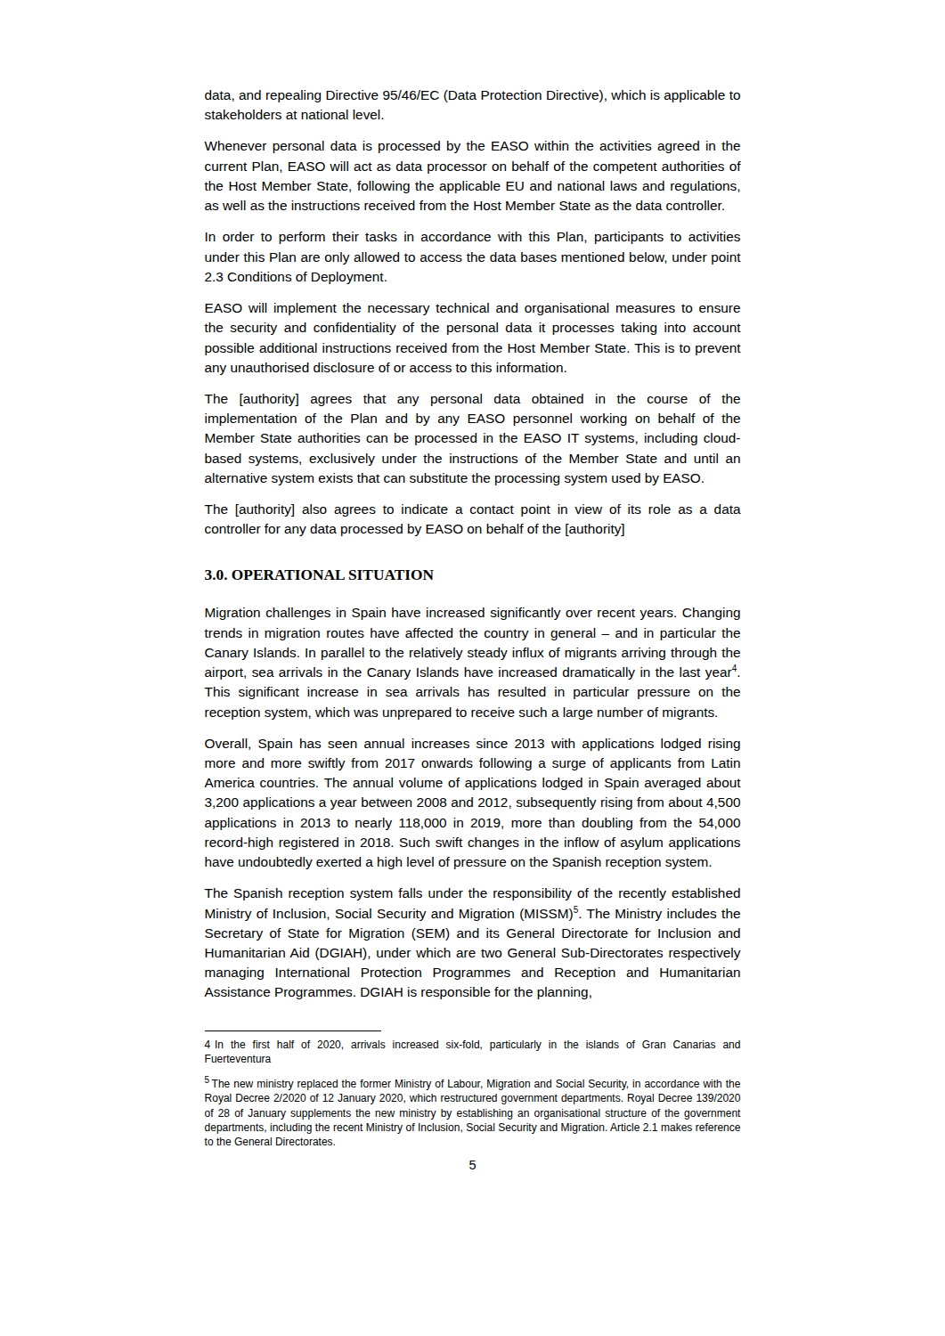data, and repealing Directive 95/46/EC (Data Protection Directive), which is applicable to stakeholders at national level.
Whenever personal data is processed by the EASO within the activities agreed in the current Plan, EASO will act as data processor on behalf of the competent authorities of the Host Member State, following the applicable EU and national laws and regulations, as well as the instructions received from the Host Member State as the data controller.
In order to perform their tasks in accordance with this Plan, participants to activities under this Plan are only allowed to access the data bases mentioned below, under point 2.3 Conditions of Deployment.
EASO will implement the necessary technical and organisational measures to ensure the security and confidentiality of the personal data it processes taking into account possible additional instructions received from the Host Member State. This is to prevent any unauthorised disclosure of or access to this information.
The [authority] agrees that any personal data obtained in the course of the implementation of the Plan and by any EASO personnel working on behalf of the Member State authorities can be processed in the EASO IT systems, including cloud-based systems, exclusively under the instructions of the Member State and until an alternative system exists that can substitute the processing system used by EASO.
The [authority] also agrees to indicate a contact point in view of its role as a data controller for any data processed by EASO on behalf of the [authority]
3.0. OPERATIONAL SITUATION
Migration challenges in Spain have increased significantly over recent years. Changing trends in migration routes have affected the country in general – and in particular the Canary Islands. In parallel to the relatively steady influx of migrants arriving through the airport, sea arrivals in the Canary Islands have increased dramatically in the last year4. This significant increase in sea arrivals has resulted in particular pressure on the reception system, which was unprepared to receive such a large number of migrants.
Overall, Spain has seen annual increases since 2013 with applications lodged rising more and more swiftly from 2017 onwards following a surge of applicants from Latin America countries. The annual volume of applications lodged in Spain averaged about 3,200 applications a year between 2008 and 2012, subsequently rising from about 4,500 applications in 2013 to nearly 118,000 in 2019, more than doubling from the 54,000 record-high registered in 2018. Such swift changes in the inflow of asylum applications have undoubtedly exerted a high level of pressure on the Spanish reception system.
The Spanish reception system falls under the responsibility of the recently established Ministry of Inclusion, Social Security and Migration (MISSM)5. The Ministry includes the Secretary of State for Migration (SEM) and its General Directorate for Inclusion and Humanitarian Aid (DGIAH), under which are two General Sub-Directorates respectively managing International Protection Programmes and Reception and Humanitarian Assistance Programmes. DGIAH is responsible for the planning,
4 In the first half of 2020, arrivals increased six-fold, particularly in the islands of Gran Canarias and Fuerteventura
5 The new ministry replaced the former Ministry of Labour, Migration and Social Security, in accordance with the Royal Decree 2/2020 of 12 January 2020, which restructured government departments. Royal Decree 139/2020 of 28 of January supplements the new ministry by establishing an organisational structure of the government departments, including the recent Ministry of Inclusion, Social Security and Migration. Article 2.1 makes reference to the General Directorates.
5